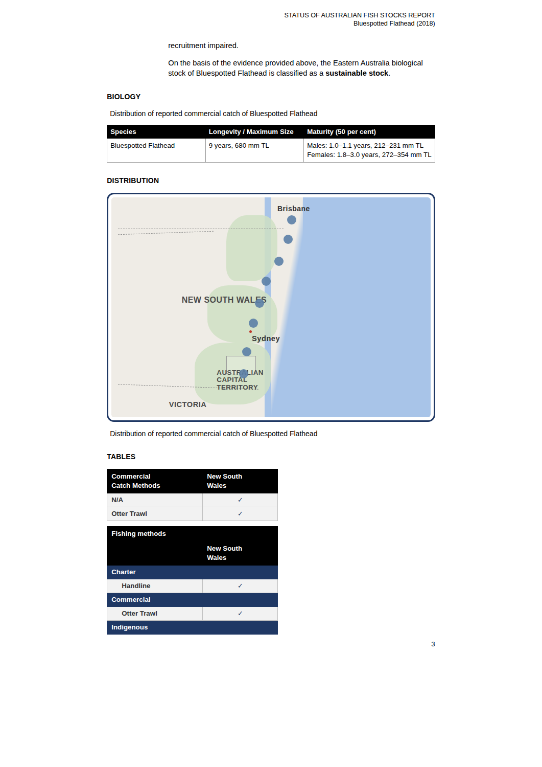STATUS OF AUSTRALIAN FISH STOCKS REPORT
Bluespotted Flathead (2018)
recruitment impaired.
On the basis of the evidence provided above, the Eastern Australia biological stock of Bluespotted Flathead is classified as a sustainable stock.
BIOLOGY
Distribution of reported commercial catch of Bluespotted Flathead
| Species | Longevity / Maximum Size | Maturity (50 per cent) |
| --- | --- | --- |
| Bluespotted Flathead | 9 years, 680 mm TL | Males: 1.0–1.1 years, 212–231 mm TL Females: 1.8–3.0 years, 272–354 mm TL |
DISTRIBUTION
Brisbane
NEW SOUTH WALES
AUSTRALIAN
CAPITAL
TERRITORY
VICTORIA
Sydney
Distribution of reported commercial catch of Bluespotted Flathead
TABLES
| Commercial Catch Methods | New South Wales |
| --- | --- |
| N/A | ✓ |
| Otter Trawl | ✓ |
| Fishing methods | |
| --- | --- |
| | New South Wales |
| Charter | |
| Handline | ✓ |
| Commercial | |
| Otter Trawl | ✓ |
| Indigenous | |
3